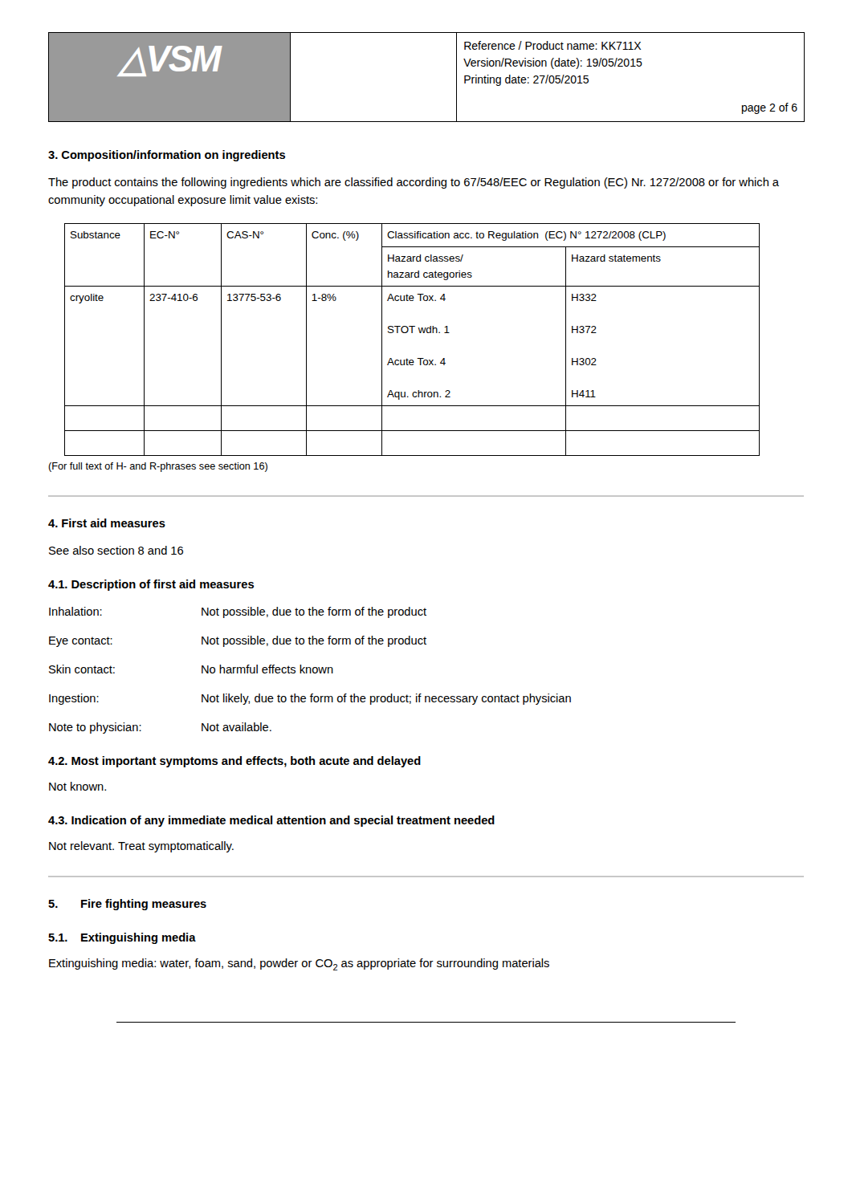△VSM
Reference / Product name: KK711X
Version/Revision (date): 19/05/2015
Printing date: 27/05/2015
page 2 of 6
3. Composition/information on ingredients
The product contains the following ingredients which are classified according to 67/548/EEC or Regulation (EC) Nr. 1272/2008 or for which a community occupational exposure limit value exists:
| Substance | EC-N° | CAS-N° | Conc. (%) | Classification acc. to Regulation (EC) N° 1272/2008 (CLP) |
| --- | --- | --- | --- | --- |
| Hazard classes/ hazard categories | Hazard statements |
| cryolite | 237-410-6 | 13775-53-6 | 1-8% | Acute Tox. 4 STOT wdh. 1 Acute Tox. 4 Aqu. chron. 2 | H332 H372 H302 H411 |
(For full text of H- and R-phrases see section 16)
4. First aid measures
See also section 8 and 16
4.1. Description of first aid measures
Inhalation:
Not possible, due to the form of the product
Eye contact:
Not possible, due to the form of the product
Skin contact:
No harmful effects known
Ingestion:
Not likely, due to the form of the product; if necessary contact physician
Note to physician:
Not available.
4.2. Most important symptoms and effects, both acute and delayed
Not known.
4.3. Indication of any immediate medical attention and special treatment needed
Not relevant. Treat symptomatically.
5. Fire fighting measures
5.1. Extinguishing media
Extinguishing media: water, foam, sand, powder or CO2 as appropriate for surrounding materials